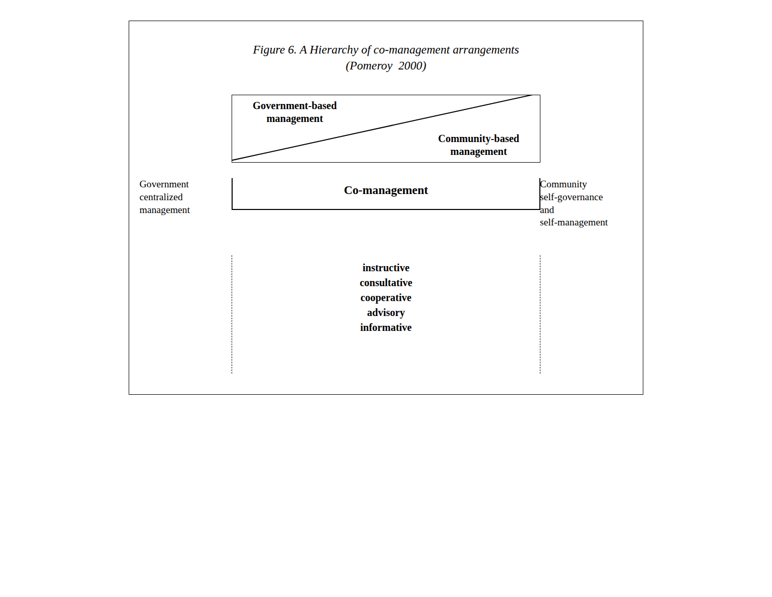Figure 6. A Hierarchy of co-management arrangements
(Pomeroy 2000)
Government-based
management
Community-based
management
Government
centralized
management
Community
self-governance
and
self-management
Co-management
instructive
consultative
cooperative
advisory
informative